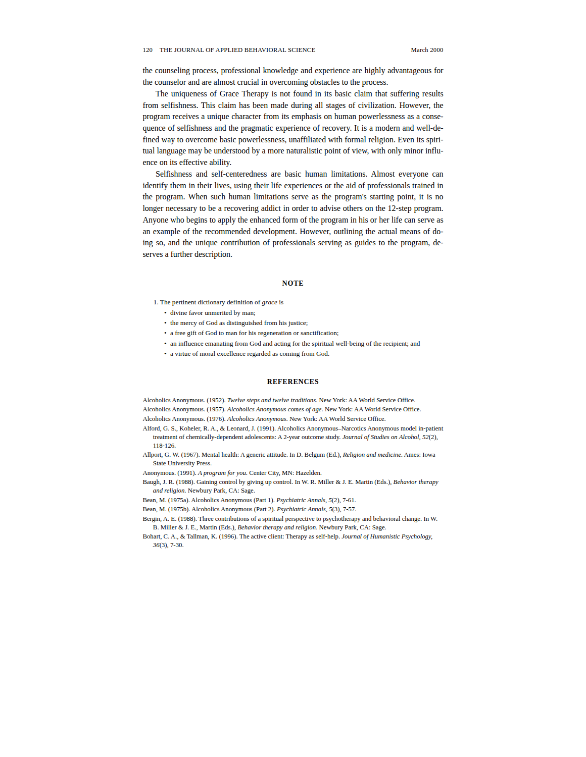120 THE JOURNAL OF APPLIED BEHAVIORAL SCIENCE March 2000
the counseling process, professional knowledge and experience are highly advantageous for the counselor and are almost crucial in overcoming obstacles to the process.
The uniqueness of Grace Therapy is not found in its basic claim that suffering results from selfishness. This claim has been made during all stages of civilization. However, the program receives a unique character from its emphasis on human powerlessness as a consequence of selfishness and the pragmatic experience of recovery. It is a modern and well-defined way to overcome basic powerlessness, unaffiliated with formal religion. Even its spiritual language may be understood by a more naturalistic point of view, with only minor influence on its effective ability.
Selfishness and self-centeredness are basic human limitations. Almost everyone can identify them in their lives, using their life experiences or the aid of professionals trained in the program. When such human limitations serve as the program's starting point, it is no longer necessary to be a recovering addict in order to advise others on the 12-step program. Anyone who begins to apply the enhanced form of the program in his or her life can serve as an example of the recommended development. However, outlining the actual means of doing so, and the unique contribution of professionals serving as guides to the program, deserves a further description.
NOTE
1. The pertinent dictionary definition of grace is
divine favor unmerited by man;
the mercy of God as distinguished from his justice;
a free gift of God to man for his regeneration or sanctification;
an influence emanating from God and acting for the spiritual well-being of the recipient; and
a virtue of moral excellence regarded as coming from God.
REFERENCES
Alcoholics Anonymous. (1952). Twelve steps and twelve traditions. New York: AA World Service Office.
Alcoholics Anonymous. (1957). Alcoholics Anonymous comes of age. New York: AA World Service Office.
Alcoholics Anonymous. (1976). Alcoholics Anonymous. New York: AA World Service Office.
Alford, G. S., Koheler, R. A., & Leonard, J. (1991). Alcoholics Anonymous–Narcotics Anonymous model in-patient treatment of chemically-dependent adolescents: A 2-year outcome study. Journal of Studies on Alcohol, 52(2), 118-126.
Allport, G. W. (1967). Mental health: A generic attitude. In D. Belgum (Ed.), Religion and medicine. Ames: Iowa State University Press.
Anonymous. (1991). A program for you. Center City, MN: Hazelden.
Baugh, J. R. (1988). Gaining control by giving up control. In W. R. Miller & J. E. Martin (Eds.), Behavior therapy and religion. Newbury Park, CA: Sage.
Bean, M. (1975a). Alcoholics Anonymous (Part 1). Psychiatric Annals, 5(2), 7-61.
Bean, M. (1975b). Alcoholics Anonymous (Part 2). Psychiatric Annals, 5(3), 7-57.
Bergin, A. E. (1988). Three contributions of a spiritual perspective to psychotherapy and behavioral change. In W. B. Miller & J. E., Martin (Eds.), Behavior therapy and religion. Newbury Park, CA: Sage.
Bohart, C. A., & Tallman, K. (1996). The active client: Therapy as self-help. Journal of Humanistic Psychology, 36(3), 7-30.